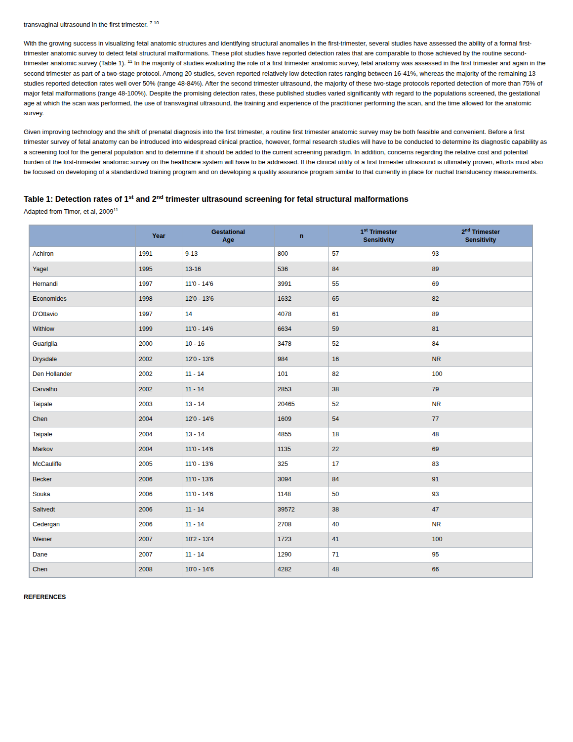transvaginal ultrasound in the first trimester. 7-10
With the growing success in visualizing fetal anatomic structures and identifying structural anomalies in the first-trimester, several studies have assessed the ability of a formal first-trimester anatomic survey to detect fetal structural malformations. These pilot studies have reported detection rates that are comparable to those achieved by the routine second-trimester anatomic survey (Table 1). 11 In the majority of studies evaluating the role of a first trimester anatomic survey, fetal anatomy was assessed in the first trimester and again in the second trimester as part of a two-stage protocol. Among 20 studies, seven reported relatively low detection rates ranging between 16-41%, whereas the majority of the remaining 13 studies reported detection rates well over 50% (range 48-84%). After the second trimester ultrasound, the majority of these two-stage protocols reported detection of more than 75% of major fetal malformations (range 48-100%). Despite the promising detection rates, these published studies varied significantly with regard to the populations screened, the gestational age at which the scan was performed, the use of transvaginal ultrasound, the training and experience of the practitioner performing the scan, and the time allowed for the anatomic survey.
Given improving technology and the shift of prenatal diagnosis into the first trimester, a routine first trimester anatomic survey may be both feasible and convenient. Before a first trimester survey of fetal anatomy can be introduced into widespread clinical practice, however, formal research studies will have to be conducted to determine its diagnostic capability as a screening tool for the general population and to determine if it should be added to the current screening paradigm. In addition, concerns regarding the relative cost and potential burden of the first-trimester anatomic survey on the healthcare system will have to be addressed. If the clinical utility of a first trimester ultrasound is ultimately proven, efforts must also be focused on developing of a standardized training program and on developing a quality assurance program similar to that currently in place for nuchal translucency measurements.
Table 1: Detection rates of 1st and 2nd trimester ultrasound screening for fetal structural malformations
Adapted from Timor, et al, 200911
| | Year | Gestational Age | n | 1 st Trimester Sensitivity | 2 nd Trimester Sensitivity |
| --- | --- | --- | --- | --- | --- |
| Achiron | 1991 | 9-13 | 800 | 57 | 93 |
| Yagel | 1995 | 13-16 | 536 | 84 | 89 |
| Hernandi | 1997 | 11'0 - 14'6 | 3991 | 55 | 69 |
| Economides | 1998 | 12'0 - 13'6 | 1632 | 65 | 82 |
| D'Ottavio | 1997 | 14 | 4078 | 61 | 89 |
| Withlow | 1999 | 11'0 - 14'6 | 6634 | 59 | 81 |
| Guariglia | 2000 | 10 - 16 | 3478 | 52 | 84 |
| Drysdale | 2002 | 12'0 - 13'6 | 984 | 16 | NR |
| Den Hollander | 2002 | 11 - 14 | 101 | 82 | 100 |
| Carvalho | 2002 | 11 - 14 | 2853 | 38 | 79 |
| Taipale | 2003 | 13 - 14 | 20465 | 52 | NR |
| Chen | 2004 | 12'0 - 14'6 | 1609 | 54 | 77 |
| Taipale | 2004 | 13 - 14 | 4855 | 18 | 48 |
| Markov | 2004 | 11'0 - 14'6 | 1135 | 22 | 69 |
| McCauliffe | 2005 | 11'0 - 13'6 | 325 | 17 | 83 |
| Becker | 2006 | 11'0 - 13'6 | 3094 | 84 | 91 |
| Souka | 2006 | 11'0 - 14'6 | 1148 | 50 | 93 |
| Saltvedt | 2006 | 11 - 14 | 39572 | 38 | 47 |
| Cedergan | 2006 | 11 - 14 | 2708 | 40 | NR |
| Weiner | 2007 | 10'2 - 13'4 | 1723 | 41 | 100 |
| Dane | 2007 | 11 - 14 | 1290 | 71 | 95 |
| Chen | 2008 | 10'0 - 14'6 | 4282 | 48 | 66 |
REFERENCES